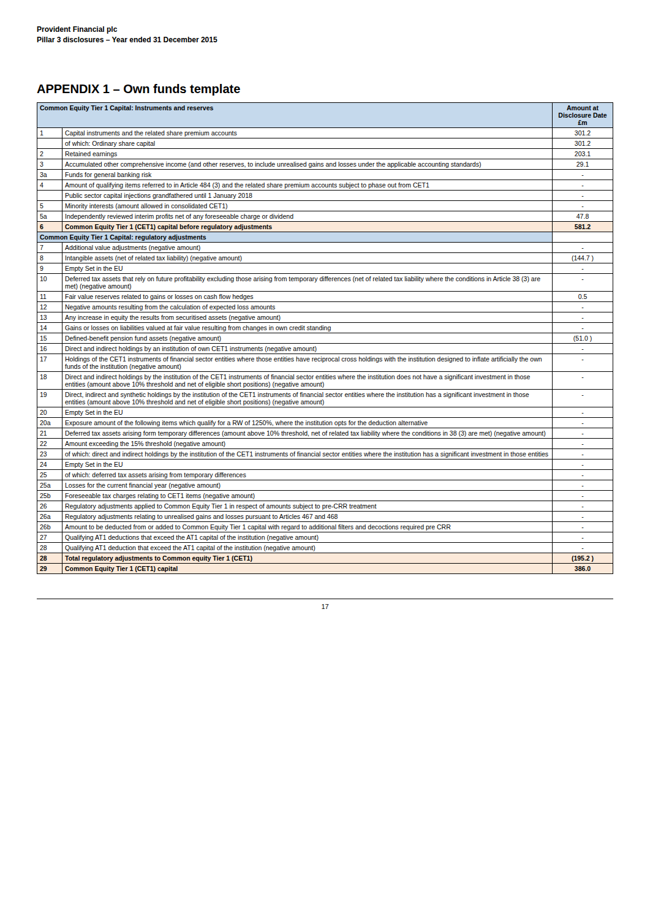Provident Financial plc
Pillar 3 disclosures – Year ended 31 December 2015
APPENDIX 1 – Own funds template
| Common Equity Tier 1 Capital: Instruments and reserves | Amount at Disclosure Date £m |
| 1 | Capital instruments and the related share premium accounts | 301.2 |
| | of which: Ordinary share capital | 301.2 |
| 2 | Retained earnings | 203.1 |
| 3 | Accumulated other comprehensive income (and other reserves, to include unrealised gains and losses under the applicable accounting standards) | 29.1 |
| 3a | Funds for general banking risk | - |
| 4 | Amount of qualifying items referred to in Article 484 (3) and the related share premium accounts subject to phase out from CET1 | - |
| | Public sector capital injections grandfathered until 1 January 2018 | - |
| 5 | Minority interests (amount allowed in consolidated CET1) | - |
| 5a | Independently reviewed interim profits net of any foreseeable charge or dividend | 47.8 |
| 6 | Common Equity Tier 1 (CET1) capital before regulatory adjustments | 581.2 |
| Common Equity Tier 1 Capital: regulatory adjustments | |
| 7 | Additional value adjustments (negative amount) | - |
| 8 | Intangible assets (net of related tax liability) (negative amount) | (144.7 ) |
| 9 | Empty Set in the EU | - |
| 10 | Deferred tax assets that rely on future profitability excluding those arising from temporary differences (net of related tax liability where the conditions in Article 38 (3) are met) (negative amount) | - |
| 11 | Fair value reserves related to gains or losses on cash flow hedges | 0.5 |
| 12 | Negative amounts resulting from the calculation of expected loss amounts | - |
| 13 | Any increase in equity the results from securitised assets (negative amount) | - |
| 14 | Gains or losses on liabilities valued at fair value resulting from changes in own credit standing | - |
| 15 | Defined-benefit pension fund assets (negative amount) | (51.0 ) |
| 16 | Direct and indirect holdings by an institution of own CET1 instruments (negative amount) | - |
| 17 | Holdings of the CET1 instruments of financial sector entities where those entities have reciprocal cross holdings with the institution designed to inflate artificially the own funds of the institution (negative amount) | - |
| 18 | Direct and indirect holdings by the institution of the CET1 instruments of financial sector entities where the institution does not have a significant investment in those entities (amount above 10% threshold and net of eligible short positions) (negative amount) | - |
| 19 | Direct, indirect and synthetic holdings by the institution of the CET1 instruments of financial sector entities where the institution has a significant investment in those entities (amount above 10% threshold and net of eligible short positions) (negative amount) | - |
| 20 | Empty Set in the EU | - |
| 20a | Exposure amount of the following items which qualify for a RW of 1250%, where the institution opts for the deduction alternative | - |
| 21 | Deferred tax assets arising form temporary differences (amount above 10% threshold, net of related tax liability where the conditions in 38 (3) are met) (negative amount) | - |
| 22 | Amount exceeding the 15% threshold (negative amount) | - |
| 23 | of which: direct and indirect holdings by the institution of the CET1 instruments of financial sector entities where the institution has a significant investment in those entities | - |
| 24 | Empty Set in the EU | - |
| 25 | of which: deferred tax assets arising from temporary differences | - |
| 25a | Losses for the current financial year (negative amount) | - |
| 25b | Foreseeable tax charges relating to CET1 items (negative amount) | - |
| 26 | Regulatory adjustments applied to Common Equity Tier 1 in respect of amounts subject to pre-CRR treatment | - |
| 26a | Regulatory adjustments relating to unrealised gains and losses pursuant to Articles 467 and 468 | - |
| 26b | Amount to be deducted from or added to Common Equity Tier 1 capital with regard to additional filters and decoctions required pre CRR | - |
| 27 | Qualifying AT1 deductions that exceed the AT1 capital of the institution (negative amount) | - |
| 28 | Qualifying AT1 deduction that exceed the AT1 capital of the institution (negative amount) | - |
| 28 | Total regulatory adjustments to Common equity Tier 1 (CET1) | (195.2 ) |
| 29 | Common Equity Tier 1 (CET1) capital | 386.0 |
17